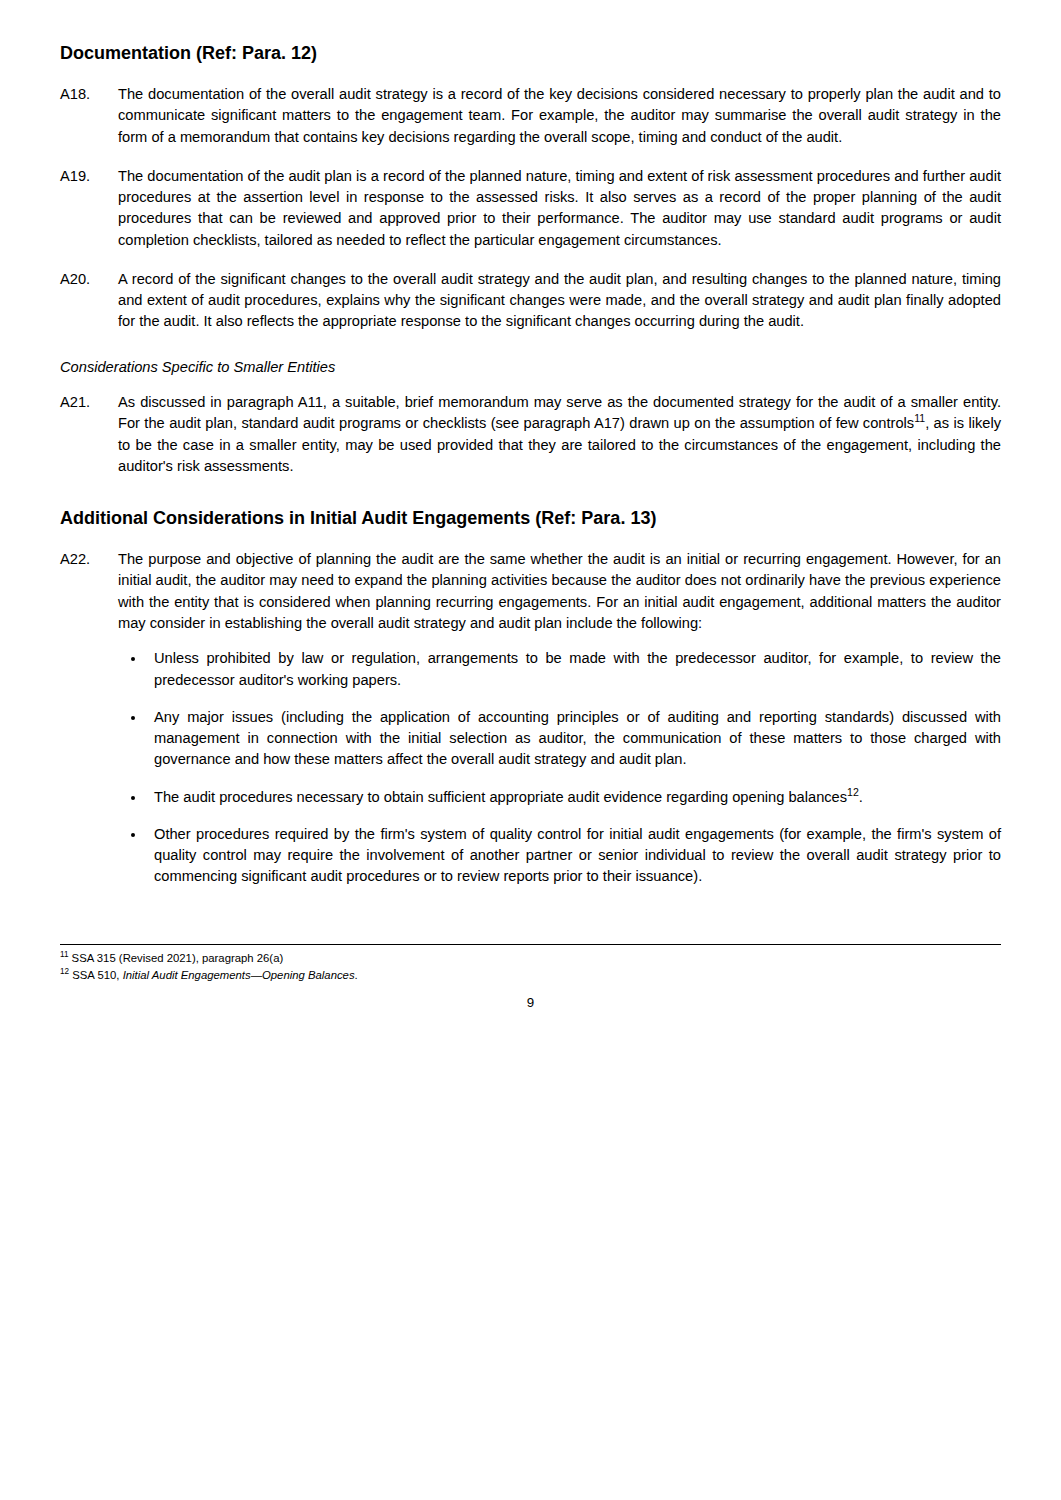Documentation (Ref: Para. 12)
A18.
The documentation of the overall audit strategy is a record of the key decisions considered necessary to properly plan the audit and to communicate significant matters to the engagement team. For example, the auditor may summarise the overall audit strategy in the form of a memorandum that contains key decisions regarding the overall scope, timing and conduct of the audit.
A19.
The documentation of the audit plan is a record of the planned nature, timing and extent of risk assessment procedures and further audit procedures at the assertion level in response to the assessed risks. It also serves as a record of the proper planning of the audit procedures that can be reviewed and approved prior to their performance. The auditor may use standard audit programs or audit completion checklists, tailored as needed to reflect the particular engagement circumstances.
A20.
A record of the significant changes to the overall audit strategy and the audit plan, and resulting changes to the planned nature, timing and extent of audit procedures, explains why the significant changes were made, and the overall strategy and audit plan finally adopted for the audit. It also reflects the appropriate response to the significant changes occurring during the audit.
Considerations Specific to Smaller Entities
A21.
As discussed in paragraph A11, a suitable, brief memorandum may serve as the documented strategy for the audit of a smaller entity. For the audit plan, standard audit programs or checklists (see paragraph A17) drawn up on the assumption of few controls11, as is likely to be the case in a smaller entity, may be used provided that they are tailored to the circumstances of the engagement, including the auditor's risk assessments.
Additional Considerations in Initial Audit Engagements (Ref: Para. 13)
A22.
The purpose and objective of planning the audit are the same whether the audit is an initial or recurring engagement. However, for an initial audit, the auditor may need to expand the planning activities because the auditor does not ordinarily have the previous experience with the entity that is considered when planning recurring engagements. For an initial audit engagement, additional matters the auditor may consider in establishing the overall audit strategy and audit plan include the following:
Unless prohibited by law or regulation, arrangements to be made with the predecessor auditor, for example, to review the predecessor auditor's working papers.
Any major issues (including the application of accounting principles or of auditing and reporting standards) discussed with management in connection with the initial selection as auditor, the communication of these matters to those charged with governance and how these matters affect the overall audit strategy and audit plan.
The audit procedures necessary to obtain sufficient appropriate audit evidence regarding opening balances12.
Other procedures required by the firm's system of quality control for initial audit engagements (for example, the firm's system of quality control may require the involvement of another partner or senior individual to review the overall audit strategy prior to commencing significant audit procedures or to review reports prior to their issuance).
11 SSA 315 (Revised 2021), paragraph 26(a)
12 SSA 510, Initial Audit Engagements—Opening Balances.
9